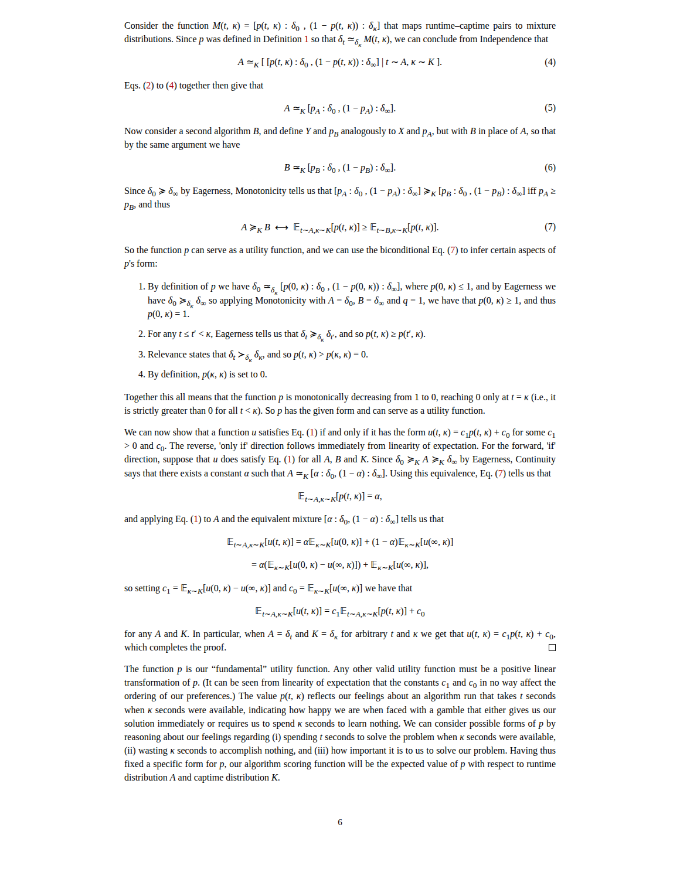Consider the function M(t, κ) = [p(t, κ) : δ0 , (1 − p(t, κ)) : δκ] that maps runtime–captime pairs to mixture distributions. Since p was defined in Definition 1 so that δt ≃δκ M(t, κ), we can conclude from Independence that
A ≃K [ [p(t, κ) : δ0 , (1 − p(t, κ)) : δ∞] | t ∼ A, κ ∼ K ]. (4)
Eqs. (2) to (4) together then give that
A ≃K [pA : δ0 , (1 − pA) : δ∞]. (5)
Now consider a second algorithm B, and define Y and pB analogously to X and pA, but with B in place of A, so that by the same argument we have
B ≃K [pB : δ0 , (1 − pB) : δ∞]. (6)
Since δ0 ≽ δ∞ by Eagerness, Monotonicity tells us that [pA : δ0 , (1 − pA) : δ∞] ≽K [pB : δ0 , (1 − pB) : δ∞] iff pA ≥ pB, and thus
A ≽K B ⟷ 𝔼t∼A,κ∼K[p(t, κ)] ≥ 𝔼t∼B,κ∼K[p(t, κ)]. (7)
So the function p can serve as a utility function, and we can use the biconditional Eq. (7) to infer certain aspects of p's form:
By definition of p we have δ0 ≃δκ [p(0, κ) : δ0 , (1 − p(0, κ)) : δ∞], where p(0, κ) ≤ 1, and by Eagerness we have δ0 ≽δκ δ∞ so applying Monotonicity with A = δ0, B = δ∞ and q = 1, we have that p(0, κ) ≥ 1, and thus p(0, κ) = 1.
For any t ≤ t′ < κ, Eagerness tells us that δt ≽δκ δt′, and so p(t, κ) ≥ p(t′, κ).
Relevance states that δt ≻δκ δκ, and so p(t, κ) > p(κ, κ) = 0.
By definition, p(κ, κ) is set to 0.
Together this all means that the function p is monotonically decreasing from 1 to 0, reaching 0 only at t = κ (i.e., it is strictly greater than 0 for all t < κ). So p has the given form and can serve as a utility function.
We can now show that a function u satisfies Eq. (1) if and only if it has the form u(t, κ) = c1p(t, κ) + c0 for some c1 > 0 and c0. The reverse, 'only if' direction follows immediately from linearity of expectation. For the forward, 'if' direction, suppose that u does satisfy Eq. (1) for all A, B and K. Since δ0 ≽K A ≽K δ∞ by Eagerness, Continuity says that there exists a constant α such that A ≃K [α : δ0, (1 − α) : δ∞]. Using this equivalence, Eq. (7) tells us that
𝔼t∼A,κ∼K[p(t, κ)] = α,
and applying Eq. (1) to A and the equivalent mixture [α : δ0, (1 − α) : δ∞] tells us that
𝔼t∼A,κ∼K[u(t, κ)] = α 𝔼κ∼K[u(0, κ)] + (1 − α)𝔼κ∼K[u(∞, κ)]
= α(𝔼κ∼K[u(0, κ) − u(∞, κ)]) + 𝔼κ∼K[u(∞, κ)],
so setting c1 = 𝔼κ∼K[u(0, κ) − u(∞, κ)] and c0 = 𝔼κ∼K[u(∞, κ)] we have that
𝔼t∼A,κ∼K[u(t, κ)] = c1𝔼t∼A,κ∼K[p(t, κ)] + c0
for any A and K. In particular, when A = δt and K = δκ for arbitrary t and κ we get that u(t, κ) = c1p(t, κ) + c0, which completes the proof.
The function p is our “fundamental” utility function. Any other valid utility function must be a positive linear transformation of p. (It can be seen from linearity of expectation that the constants c1 and c0 in no way affect the ordering of our preferences.) The value p(t, κ) reflects our feelings about an algorithm run that takes t seconds when κ seconds were available, indicating how happy we are when faced with a gamble that either gives us our solution immediately or requires us to spend κ seconds to learn nothing. We can consider possible forms of p by reasoning about our feelings regarding (i) spending t seconds to solve the problem when κ seconds were available, (ii) wasting κ seconds to accomplish nothing, and (iii) how important it is to us to solve our problem. Having thus fixed a specific form for p, our algorithm scoring function will be the expected value of p with respect to runtime distribution A and captime distribution K.
6